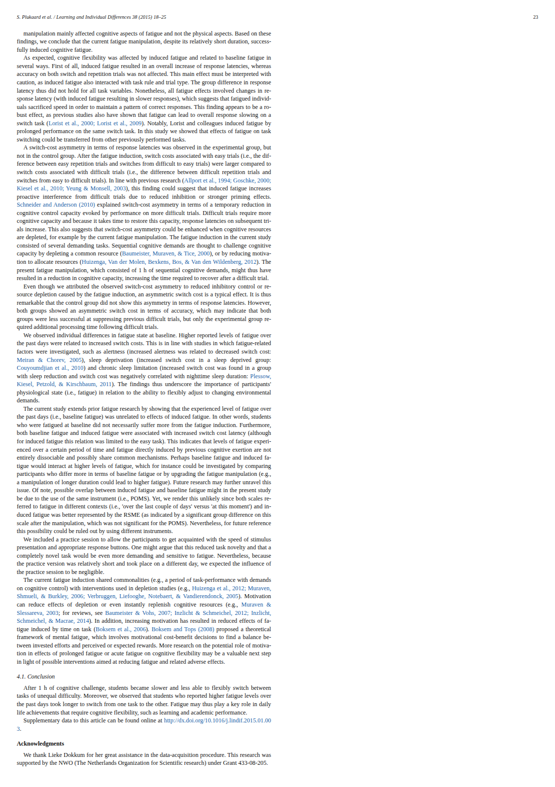S. Plukaard et al. / Learning and Individual Differences 38 (2015) 18–25 23
manipulation mainly affected cognitive aspects of fatigue and not the physical aspects. Based on these findings, we conclude that the current fatigue manipulation, despite its relatively short duration, successfully induced cognitive fatigue.
As expected, cognitive flexibility was affected by induced fatigue and related to baseline fatigue in several ways. First of all, induced fatigue resulted in an overall increase of response latencies, whereas accuracy on both switch and repetition trials was not affected. This main effect must be interpreted with caution, as induced fatigue also interacted with task rule and trial type. The group difference in response latency thus did not hold for all task variables. Nonetheless, all fatigue effects involved changes in response latency (with induced fatigue resulting in slower responses), which suggests that fatigued individuals sacrificed speed in order to maintain a pattern of correct responses. This finding appears to be a robust effect, as previous studies also have shown that fatigue can lead to overall response slowing on a switch task (Lorist et al., 2000; Lorist et al., 2009). Notably, Lorist and colleagues induced fatigue by prolonged performance on the same switch task. In this study we showed that effects of fatigue on task switching could be transferred from other previously performed tasks.
A switch-cost asymmetry in terms of response latencies was observed in the experimental group, but not in the control group. After the fatigue induction, switch costs associated with easy trials (i.e., the difference between easy repetition trials and switches from difficult to easy trials) were larger compared to switch costs associated with difficult trials (i.e., the difference between difficult repetition trials and switches from easy to difficult trials). In line with previous research (Allport et al., 1994; Goschke, 2000; Kiesel et al., 2010; Yeung & Monsell, 2003), this finding could suggest that induced fatigue increases proactive interference from difficult trials due to reduced inhibition or stronger priming effects. Schneider and Anderson (2010) explained switch-cost asymmetry in terms of a temporary reduction in cognitive control capacity evoked by performance on more difficult trials. Difficult trials require more cognitive capacity and because it takes time to restore this capacity, response latencies on subsequent trials increase. This also suggests that switch-cost asymmetry could be enhanced when cognitive resources are depleted, for example by the current fatigue manipulation. The fatigue induction in the current study consisted of several demanding tasks. Sequential cognitive demands are thought to challenge cognitive capacity by depleting a common resource (Baumeister, Muraven, & Tice, 2000), or by reducing motivation to allocate resources (Huizenga, Van der Molen, Bexkens, Bos, & Van den Wildenberg, 2012). The present fatigue manipulation, which consisted of 1 h of sequential cognitive demands, might thus have resulted in a reduction in cognitive capacity, increasing the time required to recover after a difficult trial.
Even though we attributed the observed switch-cost asymmetry to reduced inhibitory control or resource depletion caused by the fatigue induction, an asymmetric switch cost is a typical effect. It is thus remarkable that the control group did not show this asymmetry in terms of response latencies. However, both groups showed an asymmetric switch cost in terms of accuracy, which may indicate that both groups were less successful at suppressing previous difficult trials, but only the experimental group required additional processing time following difficult trials.
We observed individual differences in fatigue state at baseline. Higher reported levels of fatigue over the past days were related to increased switch costs. This is in line with studies in which fatigue-related factors were investigated, such as alertness (increased alertness was related to decreased switch cost: Meiran & Chorev, 2005), sleep deprivation (increased switch cost in a sleep deprived group: Couyoumdjian et al., 2010) and chronic sleep limitation (increased switch cost was found in a group with sleep reduction and switch cost was negatively correlated with nighttime sleep duration: Plessow, Kiesel, Petzold, & Kirschbaum, 2011). The findings thus underscore the importance of participants' physiological state (i.e., fatigue) in relation to the ability to flexibly adjust to changing environmental demands.
The current study extends prior fatigue research by showing that the experienced level of fatigue over the past days (i.e., baseline fatigue) was unrelated to effects of induced fatigue. In other words, students who were fatigued at baseline did not necessarily suffer more from the fatigue induction. Furthermore, both baseline fatigue and induced fatigue were associated with increased switch cost latency (although for induced fatigue this relation was limited to the easy task). This indicates that levels of fatigue experienced over a certain period of time and fatigue directly induced by previous cognitive exertion are not entirely dissociable and possibly share common mechanisms. Perhaps baseline fatigue and induced fatigue would interact at higher levels of fatigue, which for instance could be investigated by comparing participants who differ more in terms of baseline fatigue or by upgrading the fatigue manipulation (e.g., a manipulation of longer duration could lead to higher fatigue). Future research may further unravel this issue. Of note, possible overlap between induced fatigue and baseline fatigue might in the present study be due to the use of the same instrument (i.e., POMS). Yet, we render this unlikely since both scales referred to fatigue in different contexts (i.e., 'over the last couple of days' versus 'at this moment') and induced fatigue was better represented by the RSME (as indicated by a significant group difference on this scale after the manipulation, which was not significant for the POMS). Nevertheless, for future reference this possibility could be ruled out by using different instruments.
We included a practice session to allow the participants to get acquainted with the speed of stimulus presentation and appropriate response buttons. One might argue that this reduced task novelty and that a completely novel task would be even more demanding and sensitive to fatigue. Nevertheless, because the practice version was relatively short and took place on a different day, we expected the influence of the practice session to be negligible.
The current fatigue induction shared commonalities (e.g., a period of task-performance with demands on cognitive control) with interventions used in depletion studies (e.g., Huizenga et al., 2012; Muraven, Shmueli, & Burkley, 2006; Verbruggen, Liefooghe, Notebaert, & Vandierendonck, 2005). Motivation can reduce effects of depletion or even instantly replenish cognitive resources (e.g., Muraven & Slessareva, 2003; for reviews, see Baumeister & Vohs, 2007; Inzlicht & Schmeichel, 2012; Inzlicht, Schmeichel, & Macrae, 2014). In addition, increasing motivation has resulted in reduced effects of fatigue induced by time on task (Boksem et al., 2006). Boksem and Tops (2008) proposed a theoretical framework of mental fatigue, which involves motivational cost-benefit decisions to find a balance between invested efforts and perceived or expected rewards. More research on the potential role of motivation in effects of prolonged fatigue or acute fatigue on cognitive flexibility may be a valuable next step in light of possible interventions aimed at reducing fatigue and related adverse effects.
4.1. Conclusion
After 1 h of cognitive challenge, students became slower and less able to flexibly switch between tasks of unequal difficulty. Moreover, we observed that students who reported higher fatigue levels over the past days took longer to switch from one task to the other. Fatigue may thus play a key role in daily life achievements that require cognitive flexibility, such as learning and academic performance.
Supplementary data to this article can be found online at http://dx.doi.org/10.1016/j.lindif.2015.01.003.
Acknowledgments
We thank Lieke Dokkum for her great assistance in the data-acquisition procedure. This research was supported by the NWO (The Netherlands Organization for Scientific research) under Grant 433-08-205.